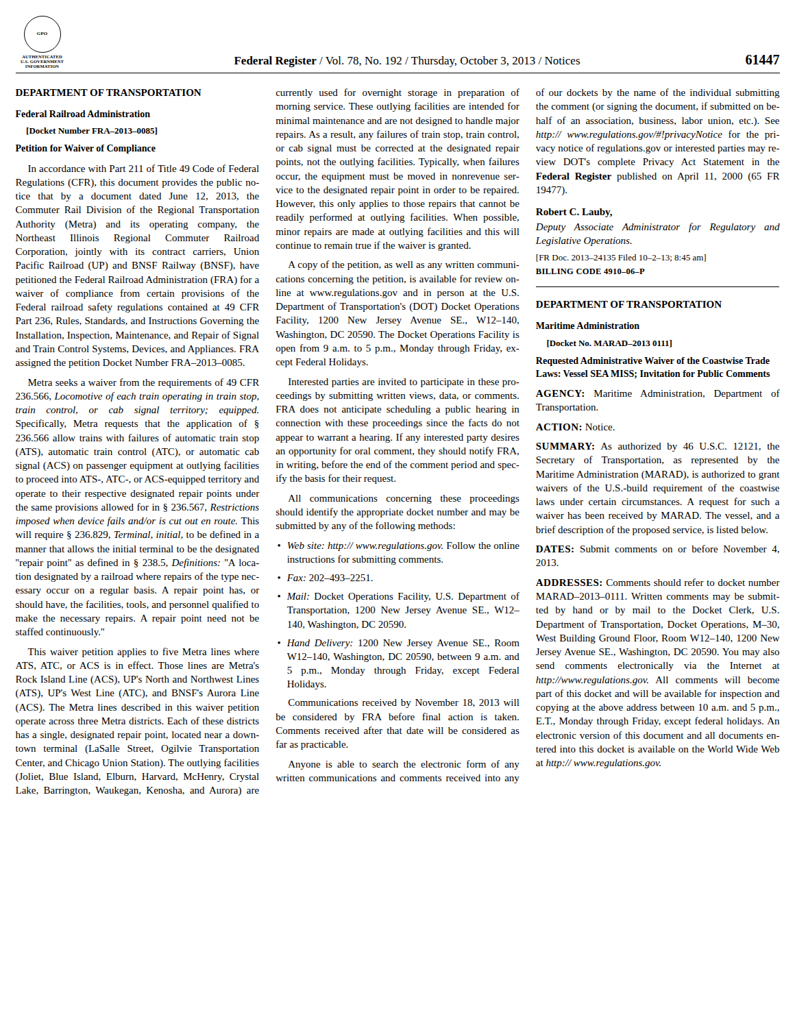GPO
Authenticated
U.S. Government
Information
Federal Register / Vol. 78, No. 192 / Thursday, October 3, 2013 / Notices
61447
DEPARTMENT OF TRANSPORTATION
Federal Railroad Administration
[Docket Number FRA–2013–0085]
Petition for Waiver of Compliance
In accordance with Part 211 of Title 49 Code of Federal Regulations (CFR), this document provides the public notice that by a document dated June 12, 2013, the Commuter Rail Division of the Regional Transportation Authority (Metra) and its operating company, the Northeast Illinois Regional Commuter Railroad Corporation, jointly with its contract carriers, Union Pacific Railroad (UP) and BNSF Railway (BNSF), have petitioned the Federal Railroad Administration (FRA) for a waiver of compliance from certain provisions of the Federal railroad safety regulations contained at 49 CFR Part 236, Rules, Standards, and Instructions Governing the Installation, Inspection, Maintenance, and Repair of Signal and Train Control Systems, Devices, and Appliances. FRA assigned the petition Docket Number FRA–2013–0085.
Metra seeks a waiver from the requirements of 49 CFR 236.566, Locomotive of each train operating in train stop, train control, or cab signal territory; equipped. Specifically, Metra requests that the application of § 236.566 allow trains with failures of automatic train stop (ATS), automatic train control (ATC), or automatic cab signal (ACS) on passenger equipment at outlying facilities to proceed into ATS-, ATC-, or ACS-equipped territory and operate to their respective designated repair points under the same provisions allowed for in § 236.567, Restrictions imposed when device fails and/or is cut out en route. This will require § 236.829, Terminal, initial, to be defined in a manner that allows the initial terminal to be the designated ''repair point'' as defined in § 238.5, Definitions: ''A location designated by a railroad where repairs of the type necessary occur on a regular basis. A repair point has, or should have, the facilities, tools, and personnel qualified to make the necessary repairs. A repair point need not be staffed continuously.''
This waiver petition applies to five Metra lines where ATS, ATC, or ACS is in effect. Those lines are Metra's Rock Island Line (ACS), UP's North and Northwest Lines (ATS), UP's West Line (ATC), and BNSF's Aurora Line (ACS). The Metra lines described in this waiver petition operate across three Metra districts. Each of these districts has a single, designated repair point, located near a downtown terminal (LaSalle Street, Ogilvie Transportation Center, and Chicago Union Station). The outlying facilities (Joliet, Blue Island, Elburn, Harvard, McHenry, Crystal Lake, Barrington, Waukegan, Kenosha, and Aurora) are currently used for overnight storage in preparation of morning service. These outlying facilities are intended for minimal maintenance and are not designed to handle major repairs. As a result, any failures of train stop, train control, or cab signal must be corrected at the designated repair points, not the outlying facilities. Typically, when failures occur, the equipment must be moved in nonrevenue service to the designated repair point in order to be repaired. However, this only applies to those repairs that cannot be readily performed at outlying facilities. When possible, minor repairs are made at outlying facilities and this will continue to remain true if the waiver is granted.
A copy of the petition, as well as any written communications concerning the petition, is available for review online at www.regulations.gov and in person at the U.S. Department of Transportation's (DOT) Docket Operations Facility, 1200 New Jersey Avenue SE., W12–140, Washington, DC 20590. The Docket Operations Facility is open from 9 a.m. to 5 p.m., Monday through Friday, except Federal Holidays.
Interested parties are invited to participate in these proceedings by submitting written views, data, or comments. FRA does not anticipate scheduling a public hearing in connection with these proceedings since the facts do not appear to warrant a hearing. If any interested party desires an opportunity for oral comment, they should notify FRA, in writing, before the end of the comment period and specify the basis for their request.
All communications concerning these proceedings should identify the appropriate docket number and may be submitted by any of the following methods:
Web site: http:// www.regulations.gov. Follow the online instructions for submitting comments.
Fax: 202–493–2251.
Mail: Docket Operations Facility, U.S. Department of Transportation, 1200 New Jersey Avenue SE., W12–140, Washington, DC 20590.
Hand Delivery: 1200 New Jersey Avenue SE., Room W12–140, Washington, DC 20590, between 9 a.m. and 5 p.m., Monday through Friday, except Federal Holidays.
Communications received by November 18, 2013 will be considered by FRA before final action is taken. Comments received after that date will be considered as far as practicable.
Anyone is able to search the electronic form of any written communications and comments received into any of our dockets by the name of the individual submitting the comment (or signing the document, if submitted on behalf of an association, business, labor union, etc.). See http:// www.regulations.gov/#!privacyNotice for the privacy notice of regulations.gov or interested parties may review DOT's complete Privacy Act Statement in the Federal Register published on April 11, 2000 (65 FR 19477).
Robert C. Lauby,
Deputy Associate Administrator for Regulatory and Legislative Operations.
[FR Doc. 2013–24135 Filed 10–2–13; 8:45 am]
BILLING CODE 4910–06–P
DEPARTMENT OF TRANSPORTATION
Maritime Administration
[Docket No. MARAD–2013 0111]
Requested Administrative Waiver of the Coastwise Trade Laws: Vessel SEA MISS; Invitation for Public Comments
AGENCY: Maritime Administration, Department of Transportation.
ACTION: Notice.
SUMMARY: As authorized by 46 U.S.C. 12121, the Secretary of Transportation, as represented by the Maritime Administration (MARAD), is authorized to grant waivers of the U.S.-build requirement of the coastwise laws under certain circumstances. A request for such a waiver has been received by MARAD. The vessel, and a brief description of the proposed service, is listed below.
DATES: Submit comments on or before November 4, 2013.
ADDRESSES: Comments should refer to docket number MARAD–2013–0111. Written comments may be submitted by hand or by mail to the Docket Clerk, U.S. Department of Transportation, Docket Operations, M–30, West Building Ground Floor, Room W12–140, 1200 New Jersey Avenue SE., Washington, DC 20590. You may also send comments electronically via the Internet at http://www.regulations.gov. All comments will become part of this docket and will be available for inspection and copying at the above address between 10 a.m. and 5 p.m., E.T., Monday through Friday, except federal holidays. An electronic version of this document and all documents entered into this docket is available on the World Wide Web at http:// www.regulations.gov.